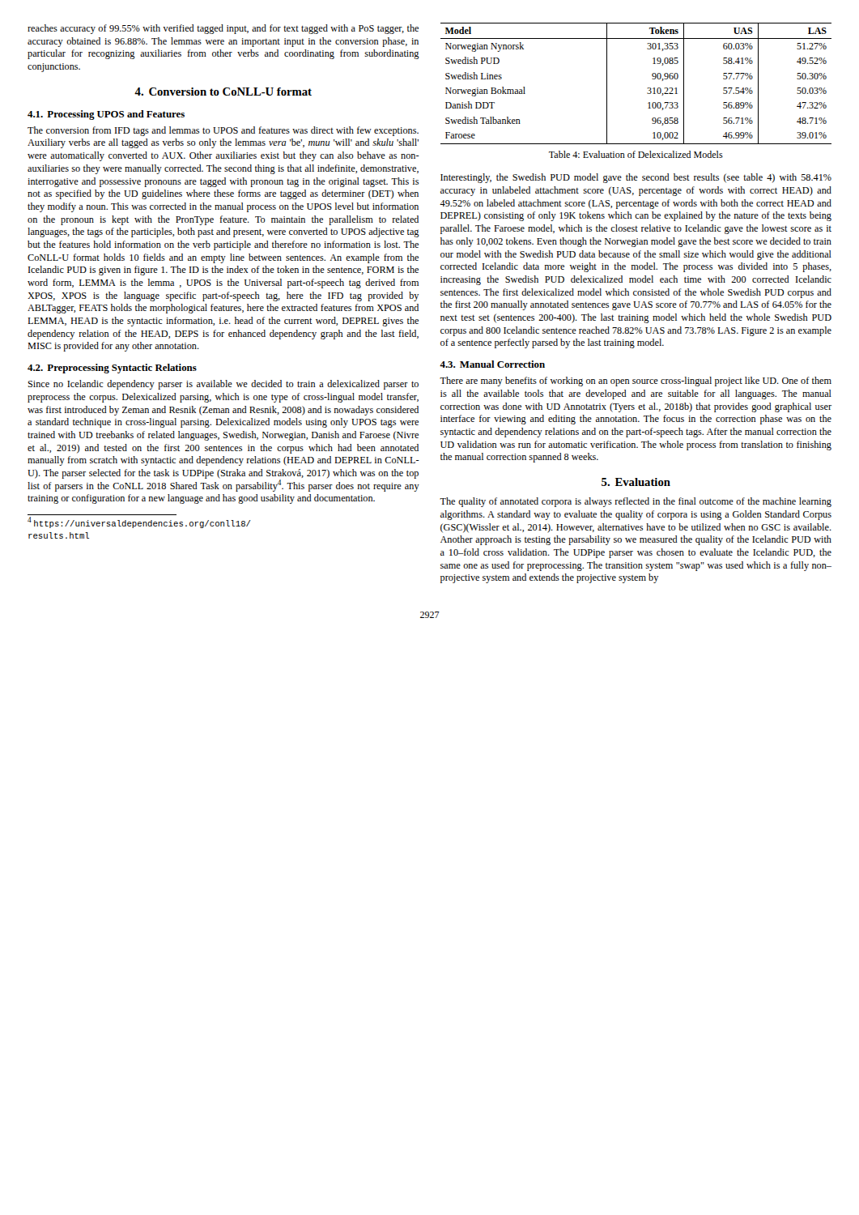reaches accuracy of 99.55% with verified tagged input, and for text tagged with a PoS tagger, the accuracy obtained is 96.88%. The lemmas were an important input in the conversion phase, in particular for recognizing auxiliaries from other verbs and coordinating from subordinating conjunctions.
4. Conversion to CoNLL-U format
4.1. Processing UPOS and Features
The conversion from IFD tags and lemmas to UPOS and features was direct with few exceptions. Auxiliary verbs are all tagged as verbs so only the lemmas vera 'be', munu 'will' and skulu 'shall' were automatically converted to AUX. Other auxiliaries exist but they can also behave as non-auxiliaries so they were manually corrected. The second thing is that all indefinite, demonstrative, interrogative and possessive pronouns are tagged with pronoun tag in the original tagset. This is not as specified by the UD guidelines where these forms are tagged as determiner (DET) when they modify a noun. This was corrected in the manual process on the UPOS level but information on the pronoun is kept with the PronType feature. To maintain the parallelism to related languages, the tags of the participles, both past and present, were converted to UPOS adjective tag but the features hold information on the verb participle and therefore no information is lost. The CoNLL-U format holds 10 fields and an empty line between sentences. An example from the Icelandic PUD is given in figure 1. The ID is the index of the token in the sentence, FORM is the word form, LEMMA is the lemma , UPOS is the Universal part-of-speech tag derived from XPOS, XPOS is the language specific part-of-speech tag, here the IFD tag provided by ABLTagger, FEATS holds the morphological features, here the extracted features from XPOS and LEMMA, HEAD is the syntactic information, i.e. head of the current word, DEPREL gives the dependency relation of the HEAD, DEPS is for enhanced dependency graph and the last field, MISC is provided for any other annotation.
4.2. Preprocessing Syntactic Relations
Since no Icelandic dependency parser is available we decided to train a delexicalized parser to preprocess the corpus. Delexicalized parsing, which is one type of cross-lingual model transfer, was first introduced by Zeman and Resnik (Zeman and Resnik, 2008) and is nowadays considered a standard technique in cross-lingual parsing. Delexicalized models using only UPOS tags were trained with UD treebanks of related languages, Swedish, Norwegian, Danish and Faroese (Nivre et al., 2019) and tested on the first 200 sentences in the corpus which had been annotated manually from scratch with syntactic and dependency relations (HEAD and DEPREL in CoNLL-U). The parser selected for the task is UDPipe (Straka and Straková, 2017) which was on the top list of parsers in the CoNLL 2018 Shared Task on parsability4. This parser does not require any training or configuration for a new language and has good usability and documentation.
4 https://universaldependencies.org/conll18/
results.html
| Model | Tokens | UAS | LAS |
| --- | --- | --- | --- |
| Norwegian Nynorsk | 301,353 | 60.03% | 51.27% |
| Swedish PUD | 19,085 | 58.41% | 49.52% |
| Swedish Lines | 90,960 | 57.77% | 50.30% |
| Norwegian Bokmaal | 310,221 | 57.54% | 50.03% |
| Danish DDT | 100,733 | 56.89% | 47.32% |
| Swedish Talbanken | 96,858 | 56.71% | 48.71% |
| Faroese | 10,002 | 46.99% | 39.01% |
Table 4: Evaluation of Delexicalized Models
Interestingly, the Swedish PUD model gave the second best results (see table 4) with 58.41% accuracy in unlabeled attachment score (UAS, percentage of words with correct HEAD) and 49.52% on labeled attachment score (LAS, percentage of words with both the correct HEAD and DEPREL) consisting of only 19K tokens which can be explained by the nature of the texts being parallel. The Faroese model, which is the closest relative to Icelandic gave the lowest score as it has only 10,002 tokens. Even though the Norwegian model gave the best score we decided to train our model with the Swedish PUD data because of the small size which would give the additional corrected Icelandic data more weight in the model. The process was divided into 5 phases, increasing the Swedish PUD delexicalized model each time with 200 corrected Icelandic sentences. The first delexicalized model which consisted of the whole Swedish PUD corpus and the first 200 manually annotated sentences gave UAS score of 70.77% and LAS of 64.05% for the next test set (sentences 200-400). The last training model which held the whole Swedish PUD corpus and 800 Icelandic sentence reached 78.82% UAS and 73.78% LAS. Figure 2 is an example of a sentence perfectly parsed by the last training model.
4.3. Manual Correction
There are many benefits of working on an open source cross-lingual project like UD. One of them is all the available tools that are developed and are suitable for all languages. The manual correction was done with UD Annotatrix (Tyers et al., 2018b) that provides good graphical user interface for viewing and editing the annotation. The focus in the correction phase was on the syntactic and dependency relations and on the part-of-speech tags. After the manual correction the UD validation was run for automatic verification. The whole process from translation to finishing the manual correction spanned 8 weeks.
5. Evaluation
The quality of annotated corpora is always reflected in the final outcome of the machine learning algorithms. A standard way to evaluate the quality of corpora is using a Golden Standard Corpus (GSC)(Wissler et al., 2014). However, alternatives have to be utilized when no GSC is available. Another approach is testing the parsability so we measured the quality of the Icelandic PUD with a 10–fold cross validation. The UDPipe parser was chosen to evaluate the Icelandic PUD, the same one as used for preprocessing. The transition system "swap" was used which is a fully non–projective system and extends the projective system by
2927